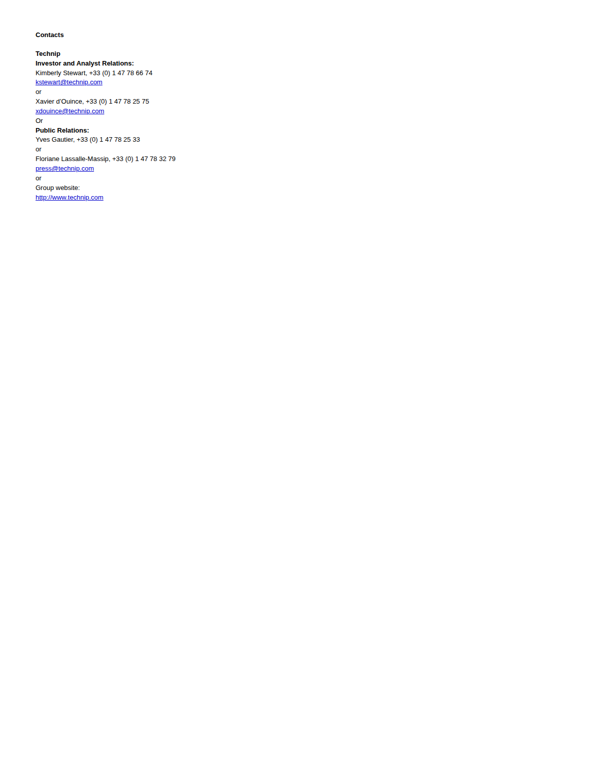Contacts
Technip
Investor and Analyst Relations:
Kimberly Stewart, +33 (0) 1 47 78 66 74
kstewart@technip.com
or
Xavier d’Ouince, +33 (0) 1 47 78 25 75
xdouince@technip.com
Or
Public Relations:
Yves Gautier, +33 (0) 1 47 78 25 33
or
Floriane Lassalle-Massip, +33 (0) 1 47 78 32 79
press@technip.com
or
Group website:
http://www.technip.com